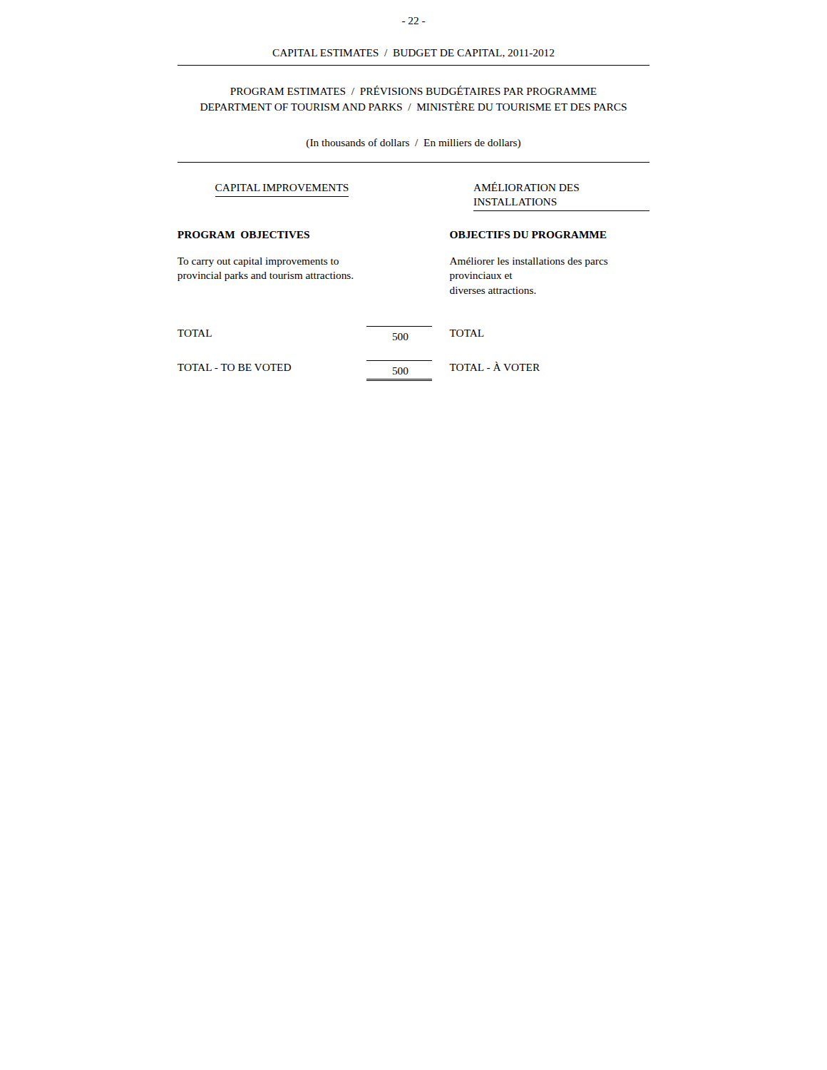- 22 -
CAPITAL ESTIMATES / BUDGET DE CAPITAL, 2011-2012
PROGRAM ESTIMATES / PRÉVISIONS BUDGÉTAIRES PAR PROGRAMME
DEPARTMENT OF TOURISM AND PARKS / MINISTÈRE DU TOURISME ET DES PARCS
(In thousands of dollars / En milliers de dollars)
| CAPITAL IMPROVEMENTS | | AMÉLIORATION DES INSTALLATIONS |
| PROGRAM OBJECTIVES To carry out capital improvements to provincial parks and tourism attractions. | | OBJECTIFS DU PROGRAMME Améliorer les installations des parcs provinciaux et diverses attractions. |
| TOTAL | 500 | TOTAL |
| TOTAL - TO BE VOTED | 500 | TOTAL - À VOTER |